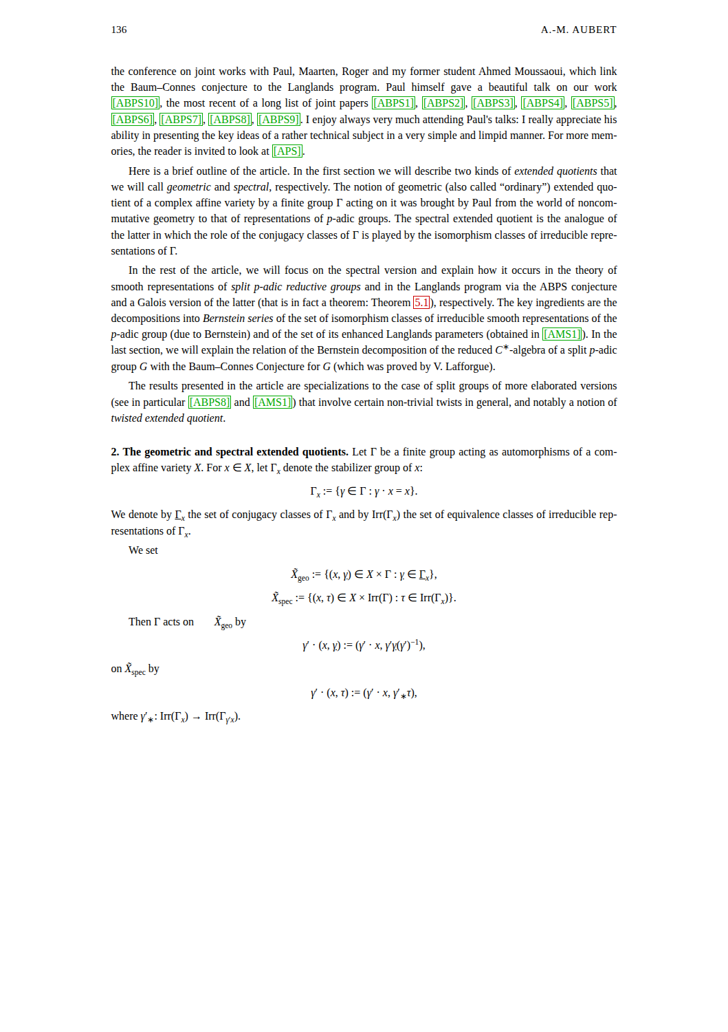136 A.-M. AUBERT
the conference on joint works with Paul, Maarten, Roger and my former student Ahmed Moussaoui, which link the Baum–Connes conjecture to the Langlands program. Paul himself gave a beautiful talk on our work [ABPS10], the most recent of a long list of joint papers [ABPS1], [ABPS2], [ABPS3], [ABPS4], [ABPS5], [ABPS6], [ABPS7], [ABPS8], [ABPS9]. I enjoy always very much attending Paul's talks: I really appreciate his ability in presenting the key ideas of a rather technical subject in a very simple and limpid manner. For more memories, the reader is invited to look at [APS].
Here is a brief outline of the article. In the first section we will describe two kinds of extended quotients that we will call geometric and spectral, respectively. The notion of geometric (also called “ordinary”) extended quotient of a complex affine variety by a finite group Γ acting on it was brought by Paul from the world of noncommutative geometry to that of representations of p-adic groups. The spectral extended quotient is the analogue of the latter in which the role of the conjugacy classes of Γ is played by the isomorphism classes of irreducible representations of Γ.
In the rest of the article, we will focus on the spectral version and explain how it occurs in the theory of smooth representations of split p-adic reductive groups and in the Langlands program via the ABPS conjecture and a Galois version of the latter (that is in fact a theorem: Theorem 5.1), respectively. The key ingredients are the decompositions into Bernstein series of the set of isomorphism classes of irreducible smooth representations of the p-adic group (due to Bernstein) and of the set of its enhanced Langlands parameters (obtained in [AMS1]). In the last section, we will explain the relation of the Bernstein decomposition of the reduced C∗-algebra of a split p-adic group G with the Baum–Connes Conjecture for G (which was proved by V. Lafforgue).
The results presented in the article are specializations to the case of split groups of more elaborated versions (see in particular [ABPS8] and [AMS1]) that involve certain non-trivial twists in general, and notably a notion of twisted extended quotient.
2. The geometric and spectral extended quotients.
Let Γ be a finite group acting as automorphisms of a complex affine variety X. For x ∈ X, let Γx denote the stabilizer group of x:
Γx := {γ ∈ Γ : γ · x = x}.
We denote by Γx the set of conjugacy classes of Γx and by Irr(Γx) the set of equivalence classes of irreducible representations of Γx.
We set
X̃geo := {(x, γ) ∈ X × Γ : γ ∈ Γx},
X̃spec := {(x, τ) ∈ X × Irr(Γ) : τ ∈ Irr(Γx)}.
Then Γ acts on X̃geo by
γ′ · (x, γ) := (γ′ · x, γ′γ(γ′)−1),
on X̃spec by
γ′ · (x, τ) := (γ′ · x, γ′∗τ),
where γ′∗: Irr(Γx) → Irr(Γγ′x).